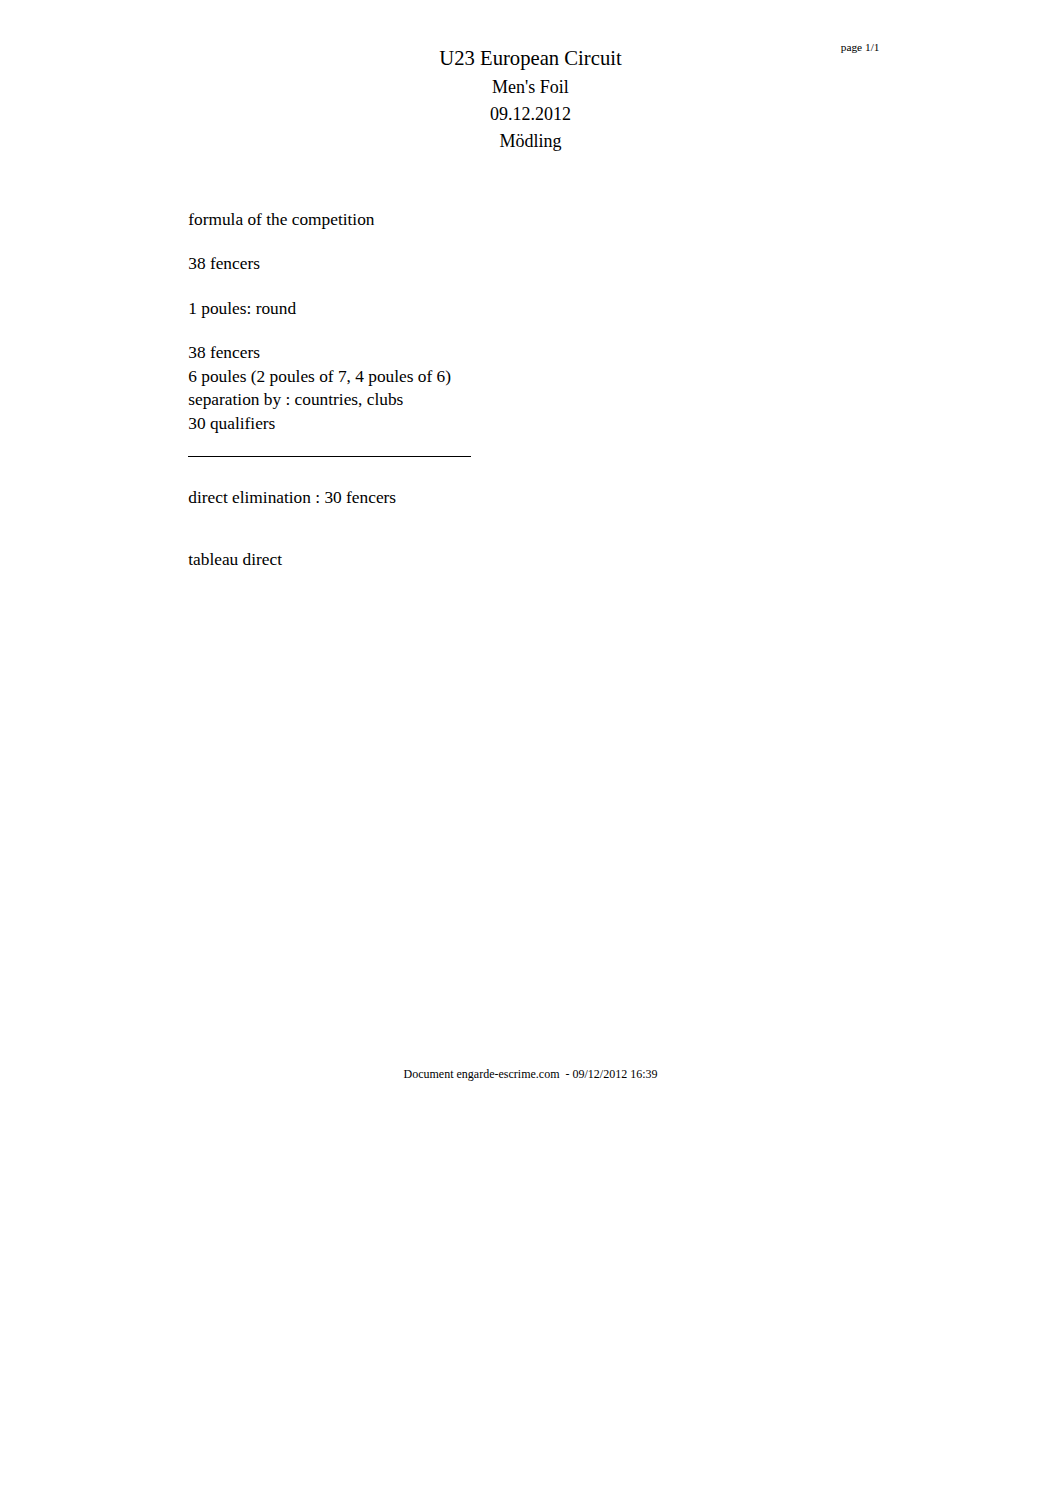page 1/1
U23 European Circuit
Men's Foil
09.12.2012
Mödling
formula of the competition
38 fencers
1 poules: round
38 fencers
6 poules (2 poules of 7, 4 poules of 6)
separation by : countries, clubs
30 qualifiers
direct elimination : 30 fencers
tableau direct
Document engarde-escrime.com - 09/12/2012 16:39